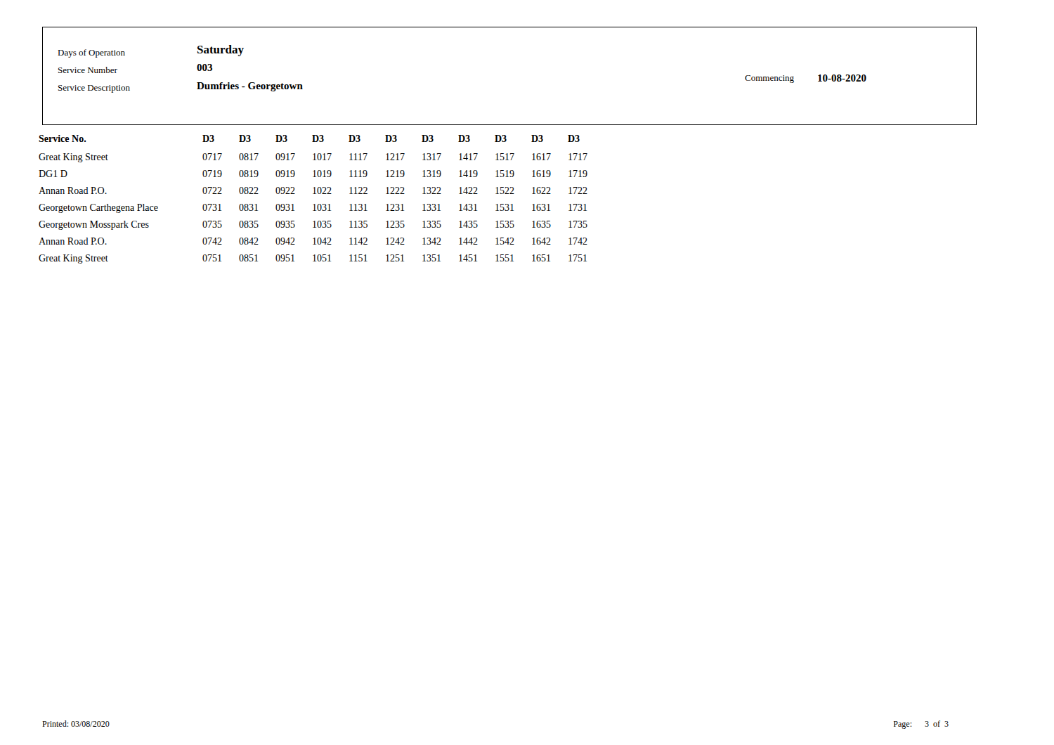Days of Operation
Service Number
Service Description
Saturday
003
Dumfries - Georgetown
Commencing
10-08-2020
| Service No. | D3 | D3 | D3 | D3 | D3 | D3 | D3 | D3 | D3 | D3 | D3 |
| --- | --- | --- | --- | --- | --- | --- | --- | --- | --- | --- | --- |
| Great King Street | 0717 | 0817 | 0917 | 1017 | 1117 | 1217 | 1317 | 1417 | 1517 | 1617 | 1717 |
| DG1 D | 0719 | 0819 | 0919 | 1019 | 1119 | 1219 | 1319 | 1419 | 1519 | 1619 | 1719 |
| Annan Road P.O. | 0722 | 0822 | 0922 | 1022 | 1122 | 1222 | 1322 | 1422 | 1522 | 1622 | 1722 |
| Georgetown Carthegena Place | 0731 | 0831 | 0931 | 1031 | 1131 | 1231 | 1331 | 1431 | 1531 | 1631 | 1731 |
| Georgetown Mosspark Cres | 0735 | 0835 | 0935 | 1035 | 1135 | 1235 | 1335 | 1435 | 1535 | 1635 | 1735 |
| Annan Road P.O. | 0742 | 0842 | 0942 | 1042 | 1142 | 1242 | 1342 | 1442 | 1542 | 1642 | 1742 |
| Great King Street | 0751 | 0851 | 0951 | 1051 | 1151 | 1251 | 1351 | 1451 | 1551 | 1651 | 1751 |
Printed: 03/08/2020
Page:3 of 3